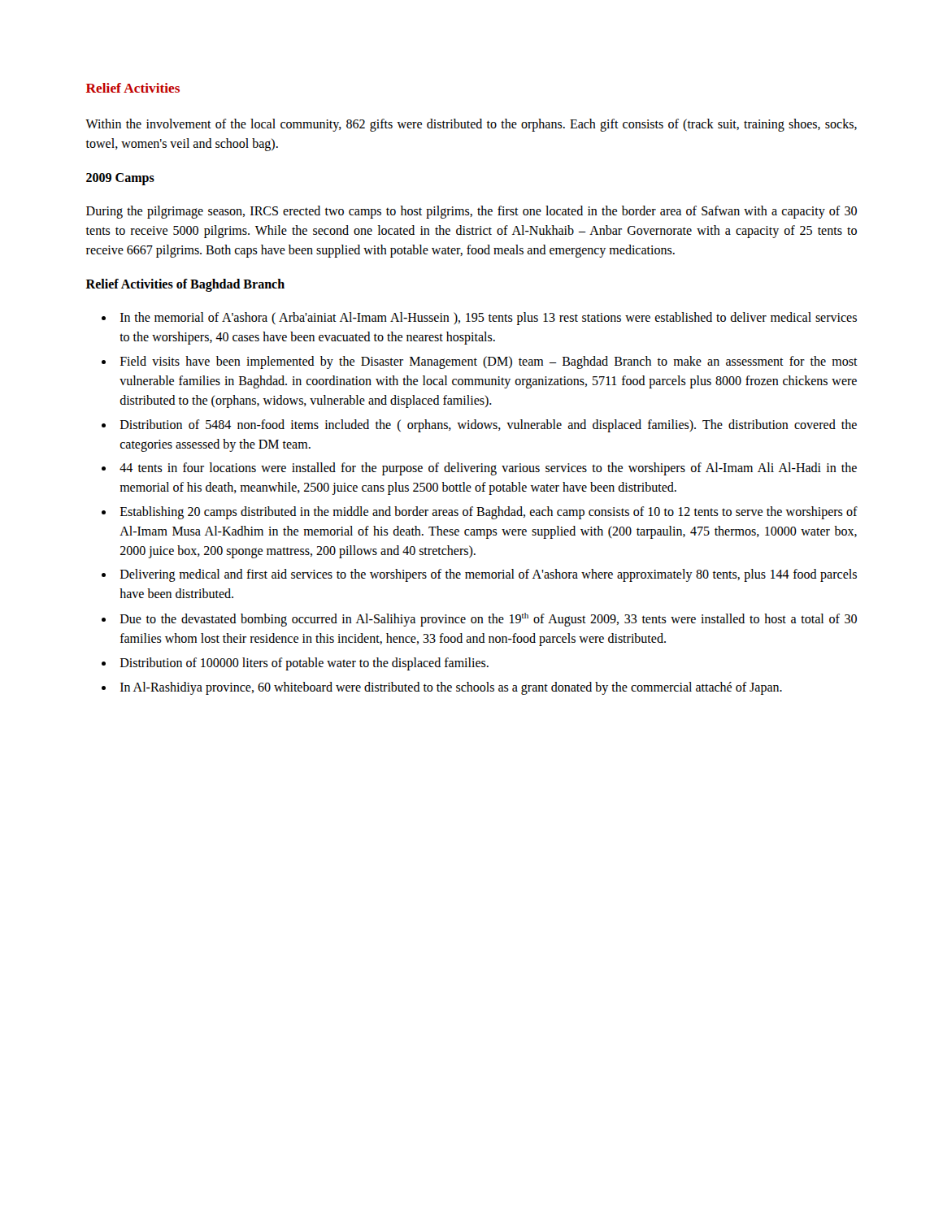Relief Activities
Within the involvement of the local community, 862 gifts were distributed to the orphans. Each gift consists of (track suit, training shoes, socks, towel, women's veil and school bag).
2009 Camps
During the pilgrimage season, IRCS erected two camps to host pilgrims, the first one located in the border area of Safwan with a capacity of 30 tents to receive 5000 pilgrims. While the second one located in the district of Al-Nukhaib – Anbar Governorate with a capacity of 25 tents to receive 6667 pilgrims. Both caps have been supplied with potable water, food meals and emergency medications.
Relief Activities of Baghdad Branch
In the memorial of A'ashora ( Arba'ainiat Al-Imam Al-Hussein ), 195 tents plus 13 rest stations were established to deliver medical services to the worshipers, 40 cases have been evacuated to the nearest hospitals.
Field visits have been implemented by the Disaster Management (DM) team – Baghdad Branch to make an assessment for the most vulnerable families in Baghdad. in coordination with the local community organizations, 5711 food parcels plus 8000 frozen chickens were distributed to the (orphans, widows, vulnerable and displaced families).
Distribution of 5484 non-food items included the ( orphans, widows, vulnerable and displaced families). The distribution covered the categories assessed by the DM team.
44 tents in four locations were installed for the purpose of delivering various services to the worshipers of Al-Imam Ali Al-Hadi in the memorial of his death, meanwhile, 2500 juice cans plus 2500 bottle of potable water have been distributed.
Establishing 20 camps distributed in the middle and border areas of Baghdad, each camp consists of 10 to 12 tents to serve the worshipers of Al-Imam Musa Al-Kadhim in the memorial of his death. These camps were supplied with (200 tarpaulin, 475 thermos, 10000 water box, 2000 juice box, 200 sponge mattress, 200 pillows and 40 stretchers).
Delivering medical and first aid services to the worshipers of the memorial of A'ashora where approximately 80 tents, plus 144 food parcels have been distributed.
Due to the devastated bombing occurred in Al-Salihiya province on the 19th of August 2009, 33 tents were installed to host a total of 30 families whom lost their residence in this incident, hence, 33 food and non-food parcels were distributed.
Distribution of 100000 liters of potable water to the displaced families.
In Al-Rashidiya province, 60 whiteboard were distributed to the schools as a grant donated by the commercial attaché of Japan.